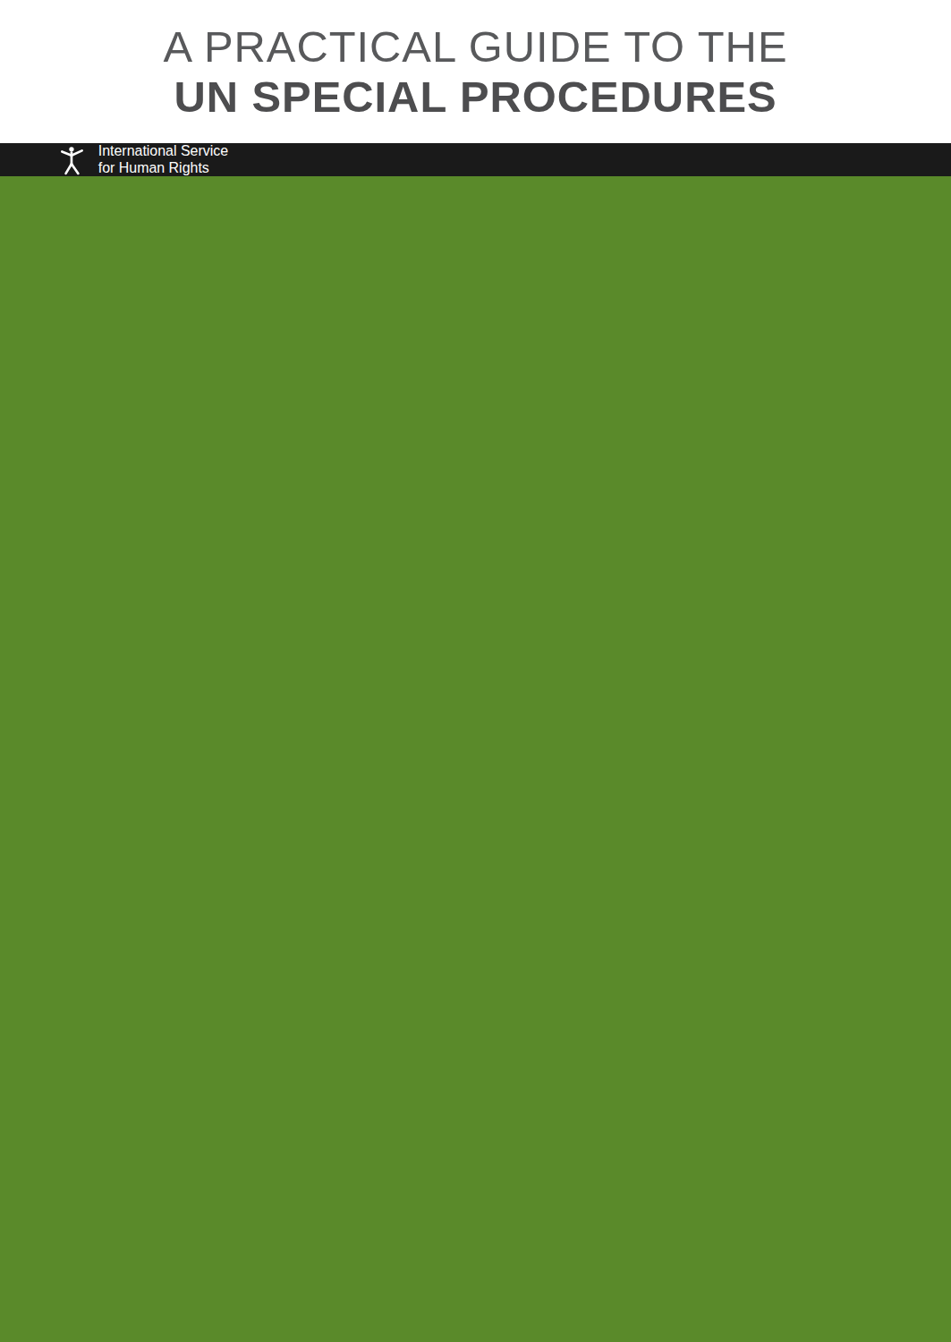A PRACTICAL GUIDE TO THE UN SPECIAL PROCEDURES
International Service for Human Rights